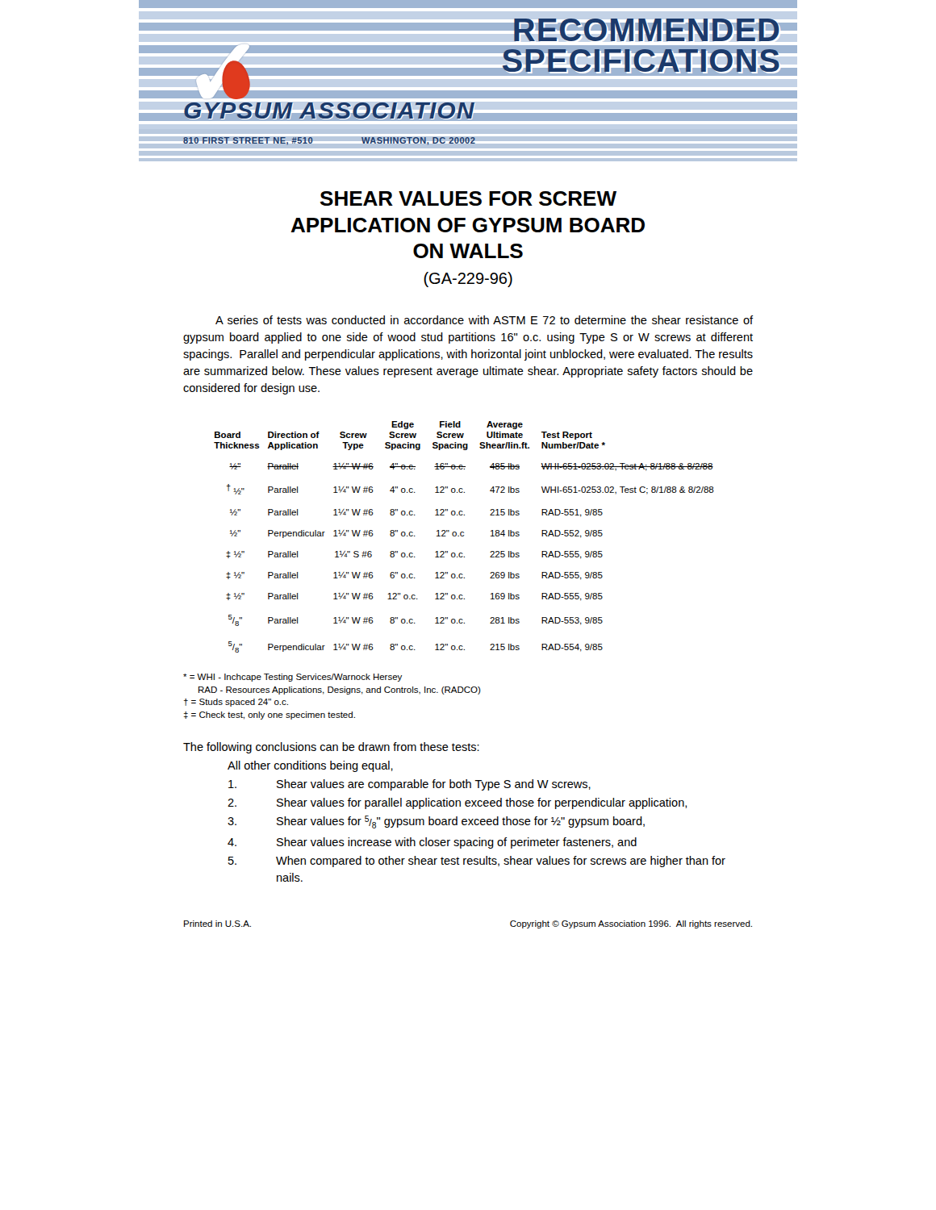RECOMMENDED
SPECIFICATIONS
✓
GYPSUM ASSOCIATION
810 FIRST STREET NE, #510 WASHINGTON, DC 20002
SHEAR VALUES FOR SCREW
APPLICATION OF GYPSUM BOARD
ON WALLS
(GA-229-96)
A series of tests was conducted in accordance with ASTM E 72 to determine the shear resistance of gypsum board applied to one side of wood stud partitions 16" o.c. using Type S or W screws at different spacings. Parallel and perpendicular applications, with horizontal joint unblocked, were evaluated. The results are summarized below. These values represent average ultimate shear. Appropriate safety factors should be considered for design use.
| Board Thickness | Direction of Application | Screw Type | Edge Screw Spacing | Field Screw Spacing | Average Ultimate Shear/lin.ft. | Test Report Number/Date * |
| --- | --- | --- | --- | --- | --- | --- |
| ½" | Parallel | 1¼" W #6 | 4" o.c. | 16" o.c. | 485 lbs | WHI-651-0253.02, Test A; 8/1/88 & 8/2/88 |
| † ½" | Parallel | 1¼" W #6 | 4" o.c. | 12" o.c. | 472 lbs | WHI-651-0253.02, Test C; 8/1/88 & 8/2/88 |
| ½" | Parallel | 1¼" W #6 | 8" o.c. | 12" o.c. | 215 lbs | RAD-551, 9/85 |
| ½" | Perpendicular | 1¼" W #6 | 8" o.c. | 12" o.c | 184 lbs | RAD-552, 9/85 |
| ‡ ½" | Parallel | 1¼" S #6 | 8" o.c. | 12" o.c. | 225 lbs | RAD-555, 9/85 |
| ‡ ½" | Parallel | 1¼" W #6 | 6" o.c. | 12" o.c. | 269 lbs | RAD-555, 9/85 |
| ‡ ½" | Parallel | 1¼" W #6 | 12" o.c. | 12" o.c. | 169 lbs | RAD-555, 9/85 |
| 5 / 8 " | Parallel | 1¼" W #6 | 8" o.c. | 12" o.c. | 281 lbs | RAD-553, 9/85 |
| 5 / 8 " | Perpendicular | 1¼" W #6 | 8" o.c. | 12" o.c. | 215 lbs | RAD-554, 9/85 |
* = WHI - Inchcape Testing Services/Warnock Hersey
RAD - Resources Applications, Designs, and Controls, Inc. (RADCO)
† = Studs spaced 24" o.c.
‡ = Check test, only one specimen tested.
The following conclusions can be drawn from these tests:
All other conditions being equal,
1. Shear values are comparable for both Type S and W screws,
2. Shear values for parallel application exceed those for perpendicular application,
3. Shear values for 5/8" gypsum board exceed those for ½" gypsum board,
4. Shear values increase with closer spacing of perimeter fasteners, and
5. When compared to other shear test results, shear values for screws are higher than for nails.
Printed in U.S.A.
Copyright © Gypsum Association 1996. All rights reserved.